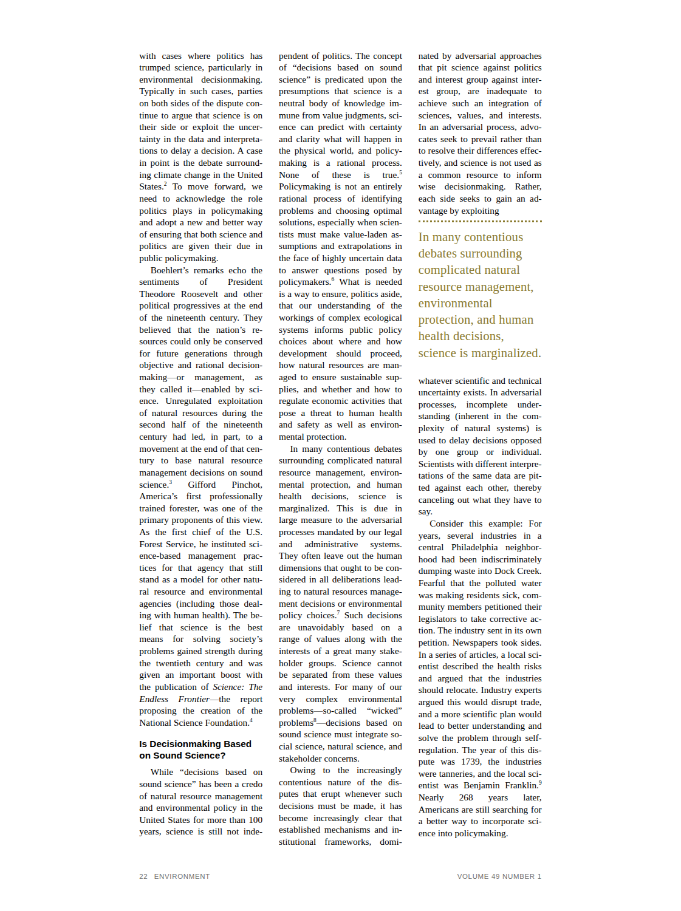with cases where politics has trumped science, particularly in environmental decisionmaking. Typically in such cases, parties on both sides of the dispute continue to argue that science is on their side or exploit the uncertainty in the data and interpretations to delay a decision. A case in point is the debate surrounding climate change in the United States.2 To move forward, we need to acknowledge the role politics plays in policymaking and adopt a new and better way of ensuring that both science and politics are given their due in public policymaking.
Boehlert’s remarks echo the sentiments of President Theodore Roosevelt and other political progressives at the end of the nineteenth century. They believed that the nation’s resources could only be conserved for future generations through objective and rational decisionmaking—or management, as they called it—enabled by science. Unregulated exploitation of natural resources during the second half of the nineteenth century had led, in part, to a movement at the end of that century to base natural resource management decisions on sound science.3 Gifford Pinchot, America’s first professionally trained forester, was one of the primary proponents of this view. As the first chief of the U.S. Forest Service, he instituted science-based management practices for that agency that still stand as a model for other natural resource and environmental agencies (including those dealing with human health). The belief that science is the best means for solving society’s problems gained strength during the twentieth century and was given an important boost with the publication of Science: The Endless Frontier—the report proposing the creation of the National Science Foundation.4
Is Decisionmaking Based
on Sound Science?
While “decisions based on sound science” has been a credo of natural resource management and environmental policy in the United States for more than 100 years, science is still not independent of politics. The concept of “decisions based on sound science” is predicated upon the presumptions that science is a neutral body of knowledge immune from value judgments, science can predict with certainty and clarity what will happen in the physical world, and policymaking is a rational process. None of these is true.5 Policymaking is not an entirely rational process of identifying problems and choosing optimal solutions, especially when scientists must make value-laden assumptions and extrapolations in the face of highly uncertain data to answer questions posed by policymakers.6 What is needed is a way to ensure, politics aside, that our understanding of the workings of complex ecological systems informs public policy choices about where and how development should proceed, how natural resources are managed to ensure sustainable supplies, and whether and how to regulate economic activities that pose a threat to human health and safety as well as environmental protection.
In many contentious debates surrounding complicated natural resource management, environmental protection, and human health decisions, science is marginalized. This is due in large measure to the adversarial processes mandated by our legal and administrative systems. They often leave out the human dimensions that ought to be considered in all deliberations leading to natural resources management decisions or environmental policy choices.7 Such decisions are unavoidably based on a range of values along with the interests of a great many stakeholder groups. Science cannot be separated from these values and interests. For many of our very complex environmental problems—so-called “wicked” problems8—decisions based on sound science must integrate social science, natural science, and stakeholder concerns.
Owing to the increasingly contentious nature of the disputes that erupt whenever such decisions must be made, it has become increasingly clear that established mechanisms and institutional frameworks, dominated by adversarial approaches that pit science against politics and interest group against interest group, are inadequate to achieve such an integration of sciences, values, and interests. In an adversarial process, advocates seek to prevail rather than to resolve their differences effectively, and science is not used as a common resource to inform wise decisionmaking. Rather, each side seeks to gain an advantage by exploiting
In many contentious debates surrounding complicated natural resource management, environmental protection, and human health decisions, science is marginalized.
whatever scientific and technical uncertainty exists. In adversarial processes, incomplete understanding (inherent in the complexity of natural systems) is used to delay decisions opposed by one group or individual. Scientists with different interpretations of the same data are pitted against each other, thereby canceling out what they have to say.
Consider this example: For years, several industries in a central Philadelphia neighborhood had been indiscriminately dumping waste into Dock Creek. Fearful that the polluted water was making residents sick, community members petitioned their legislators to take corrective action. The industry sent in its own petition. Newspapers took sides. In a series of articles, a local scientist described the health risks and argued that the industries should relocate. Industry experts argued this would disrupt trade, and a more scientific plan would lead to better understanding and solve the problem through self-regulation. The year of this dispute was 1739, the industries were tanneries, and the local scientist was Benjamin Franklin.9 Nearly 268 years later, Americans are still searching for a better way to incorporate science into policymaking.
22 ENVIRONMENT
VOLUME 49 NUMBER 1